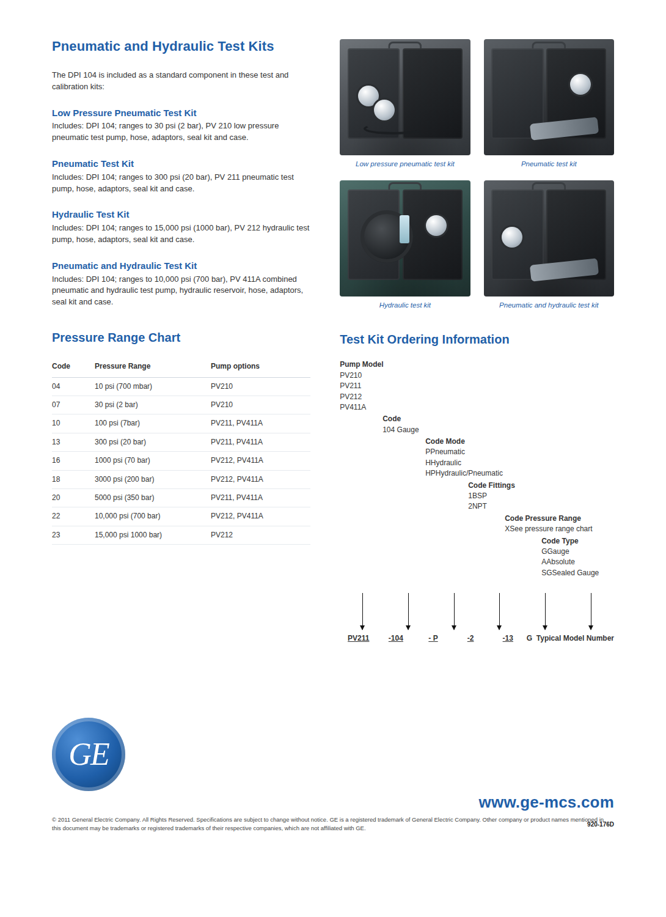Pneumatic and Hydraulic Test Kits
The DPI 104 is included as a standard component in these test and calibration kits:
Low Pressure Pneumatic Test Kit
Includes: DPI 104; ranges to 30 psi (2 bar), PV 210 low pressure pneumatic test pump, hose, adaptors, seal kit and case.
Pneumatic Test Kit
Includes: DPI 104; ranges to 300 psi (20 bar), PV 211 pneumatic test pump, hose, adaptors, seal kit and case.
Hydraulic Test Kit
Includes: DPI 104; ranges to 15,000 psi (1000 bar), PV 212 hydraulic test pump, hose, adaptors, seal kit and case.
Pneumatic and Hydraulic Test Kit
Includes: DPI 104; ranges to 10,000 psi (700 bar), PV 411A combined pneumatic and hydraulic test pump, hydraulic reservoir, hose, adaptors, seal kit and case.
Pressure Range Chart
| Code | Pressure Range | Pump options |
| --- | --- | --- |
| 04 | 10 psi (700 mbar) | PV210 |
| 07 | 30 psi (2 bar) | PV210 |
| 10 | 100 psi (7bar) | PV211, PV411A |
| 13 | 300 psi (20 bar) | PV211, PV411A |
| 16 | 1000 psi (70 bar) | PV212, PV411A |
| 18 | 3000 psi (200 bar) | PV212, PV411A |
| 20 | 5000 psi (350 bar) | PV211, PV411A |
| 22 | 10,000 psi (700 bar) | PV212, PV411A |
| 23 | 15,000 psi 1000 bar) | PV212 |
Low pressure pneumatic test kit
Pneumatic test kit
Hydraulic test kit
Pneumatic and hydraulic test kit
Test Kit Ordering Information
Pump Model
PV210
PV211
PV212
PV411A
Code
104 Gauge
Code Mode
PPneumatic
HHydraulic
HPHydraulic/Pneumatic
Code Fittings
1 BSP
2 NPT
Code Pressure Range
XSee pressure range chart
Code Type
GGauge
AAbsolute
SGSealed Gauge
PV211 -104 - P -2 -13 G Typical Model Number
GE
www.ge-mcs.com
920-176D
© 2011 General Electric Company. All Rights Reserved. Specifications are subject to change without notice. GE is a registered trademark of General Electric Company. Other company or product names mentioned in this document may be trademarks or registered trademarks of their respective companies, which are not affiliated with GE.